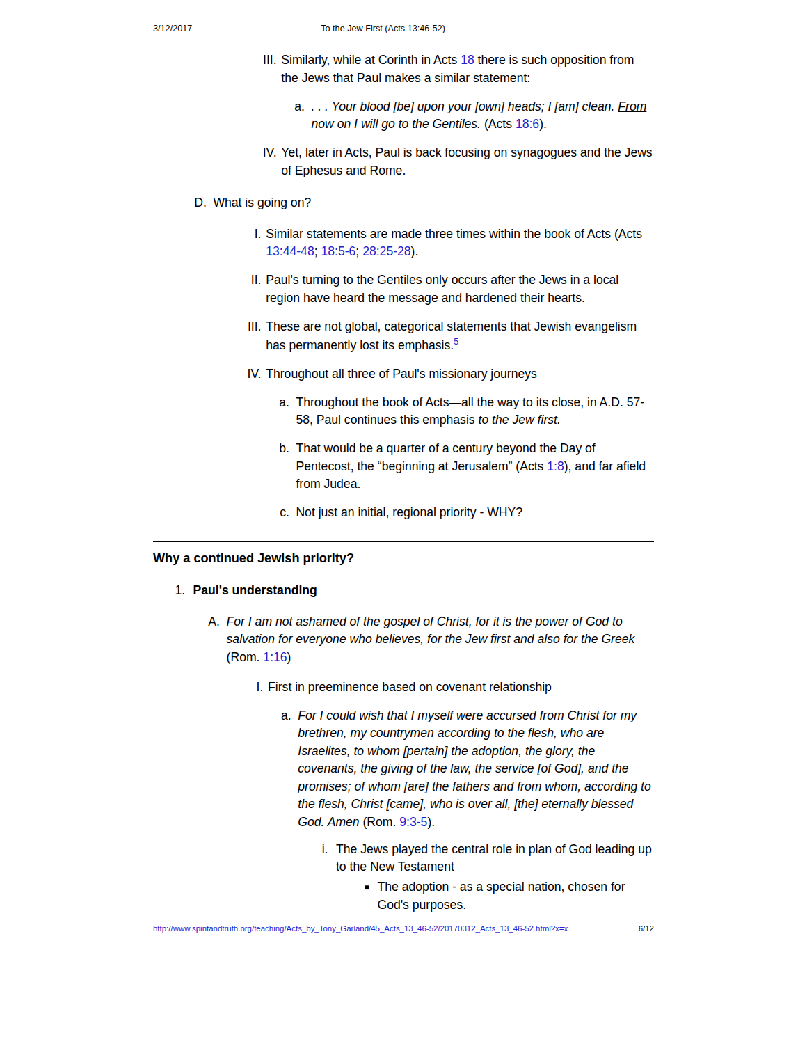3/12/2017
To the Jew First (Acts 13:46-52)
III. Similarly, while at Corinth in Acts 18 there is such opposition from the Jews that Paul makes a similar statement:
a. . . . Your blood [be] upon your [own] heads; I [am] clean. From now on I will go to the Gentiles. (Acts 18:6).
IV. Yet, later in Acts, Paul is back focusing on synagogues and the Jews of Ephesus and Rome.
D. What is going on?
I. Similar statements are made three times within the book of Acts (Acts 13:44-48; 18:5-6; 28:25-28).
II. Paul's turning to the Gentiles only occurs after the Jews in a local region have heard the message and hardened their hearts.
III. These are not global, categorical statements that Jewish evangelism has permanently lost its emphasis.5
IV. Throughout all three of Paul's missionary journeys
a. Throughout the book of Acts—all the way to its close, in A.D. 57-58, Paul continues this emphasis to the Jew first.
b. That would be a quarter of a century beyond the Day of Pentecost, the “beginning at Jerusalem” (Acts 1:8), and far afield from Judea.
c. Not just an initial, regional priority - WHY?
Why a continued Jewish priority?
1. Paul's understanding
A. For I am not ashamed of the gospel of Christ, for it is the power of God to salvation for everyone who believes, for the Jew first and also for the Greek (Rom. 1:16)
I. First in preeminence based on covenant relationship
a. For I could wish that I myself were accursed from Christ for my brethren, my countrymen according to the flesh, who are Israelites, to whom [pertain] the adoption, the glory, the covenants, the giving of the law, the service [of God], and the promises; of whom [are] the fathers and from whom, according to the flesh, Christ [came], who is over all, [the] eternally blessed God. Amen (Rom. 9:3-5).
i. The Jews played the central role in plan of God leading up to the New Testament
■ The adoption - as a special nation, chosen for God's purposes.
http://www.spiritandtruth.org/teaching/Acts_by_Tony_Garland/45_Acts_13_46-52/20170312_Acts_13_46-52.html?x=x
6/12